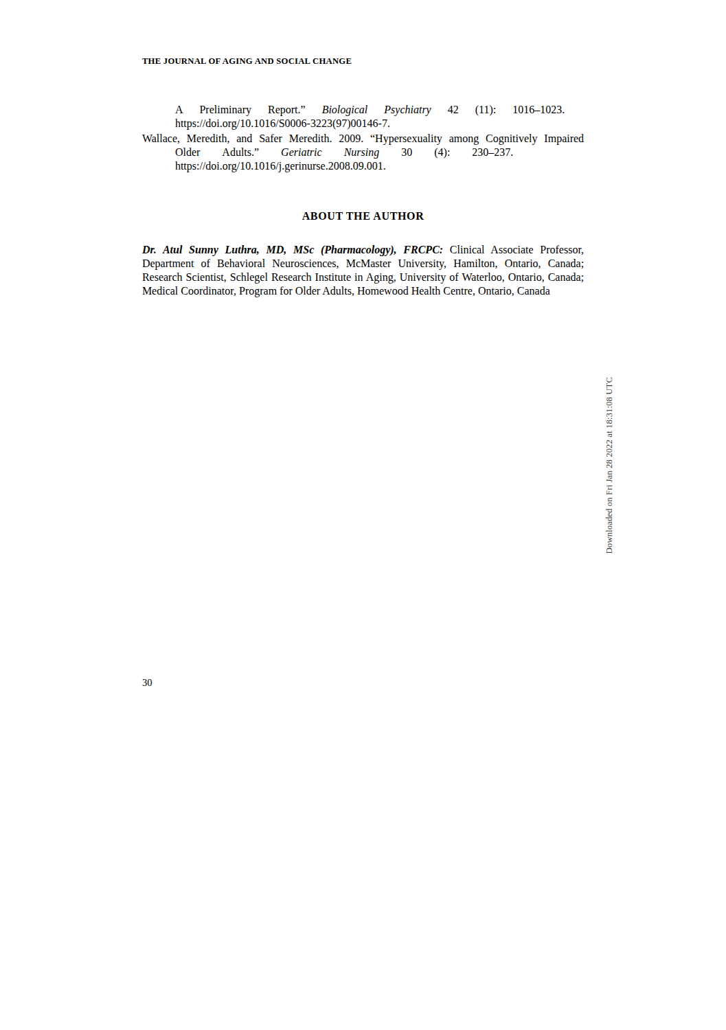THE JOURNAL OF AGING AND SOCIAL CHANGE
A Preliminary Report.” Biological Psychiatry 42 (11): 1016–1023.
https://doi.org/10.1016/S0006-3223(97)00146-7.
Wallace, Meredith, and Safer Meredith. 2009. “Hypersexuality among Cognitively Impaired Older Adults.” Geriatric Nursing 30 (4): 230–237.
https://doi.org/10.1016/j.gerinurse.2008.09.001.
ABOUT THE AUTHOR
Dr. Atul Sunny Luthra, MD, MSc (Pharmacology), FRCPC: Clinical Associate Professor, Department of Behavioral Neurosciences, McMaster University, Hamilton, Ontario, Canada; Research Scientist, Schlegel Research Institute in Aging, University of Waterloo, Ontario, Canada; Medical Coordinator, Program for Older Adults, Homewood Health Centre, Ontario, Canada
Downloaded on Fri Jan 28 2022 at 18:31:08 UTC
30